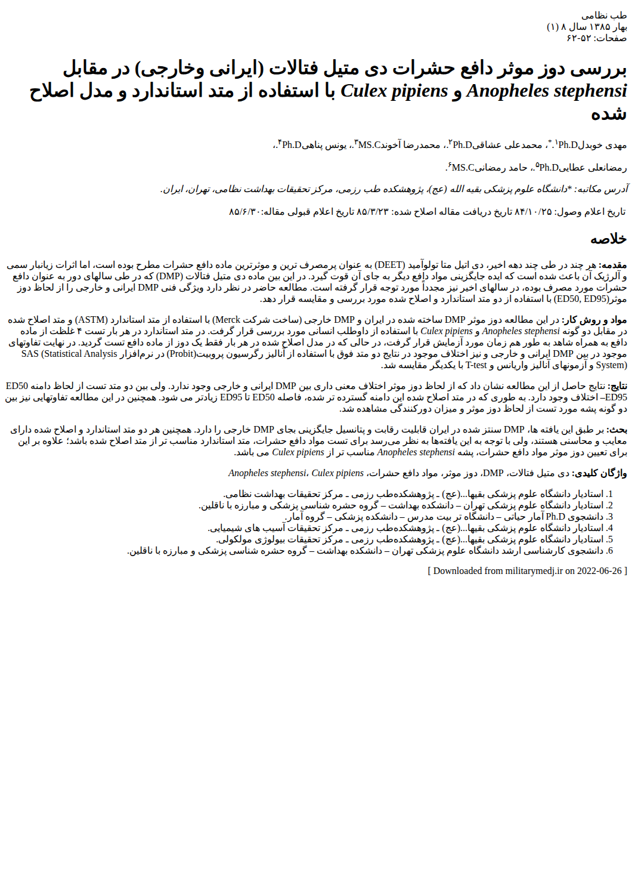طب نظامی
بهار ۱۳۸۵ سال ۸ (۱)
صفحات: ۵۲-۶۲
بررسی دوز موثر دافع حشرات دی متیل فتالات (ایرانی وخارجی) در مقابل Anopheles stephensi و Culex pipiens با استفاده از متد استاندارد و مدل اصلاح شده
مهدی خوبدل۱Ph.D.*، محمدعلی عشاقی۲Ph.D.، محمدرضا آخوند۳MS.C.، یونس پناهی۴Ph.D.،
رمضانعلی عطایی۵Ph.D.، حامد رمضانی۶MS.C.
آدرس مکاتبه: *دانشگاه علوم پزشکی بقیه الله (عج)، پژوهشکده طب رزمی، مرکز تحقیقات بهداشت نظامی، تهران، ایران.
| تاریخ اعلام وصول: ۸۴/۱۰/۲۵ | تاریخ دریافت مقاله اصلاح شده: ۸۵/۳/۲۳ | تاریخ اعلام قبولی مقاله:۸۵/۶/۳۰ |
خلاصه
مقدمه: هر چند در طی چند دهه اخیر، دی اتیل متا تولوآمید (DEET) به عنوان پرمصرف ترین و موثرترین ماده دافع حشرات مطرح بوده است، اما اثرات زیانبار سمی و آلرژیک آن باعث شده است که ایده جایگزینی مواد دافع دیگر به جای آن قوت گیرد. در این بین ماده دی متیل فتالات (DMP) که در طی سالهای دور به عنوان دافع حشرات مورد مصرف بوده، در سالهای اخیر نیز مجدداً مورد توجه قرار گرفته است. مطالعه حاضر در نظر دارد ویژگی فنی DMP ایرانی و خارجی را از لحاظ دوز موثر(ED50, ED95) با استفاده از دو متد استاندارد و اصلاح شده مورد بررسی و مقایسه قرار دهد.
مواد و روش کار: در این مطالعه دوز موثر DMP ساخته شده در ایران و DMP خارجی (ساخت شرکت Merck) با استفاده از متد استاندارد (ASTM) و متد اصلاح شده در مقابل دو گونه Anopheles stephensi و Culex pipiens با استفاده از داوطلب انسانی مورد بررسی قرار گرفت. در متد استاندارد در هر بار تست ۴ غلظت از ماده دافع به همراه شاهد به طور هم زمان مورد آزمایش قرار گرفت، در حالی که در مدل اصلاح شده در هر بار فقط یک دوز از ماده دافع تست گردید. در نهایت تفاوتهای موجود در بین DMP ایرانی و خارجی و نیز اختلاف موجود در نتایج دو متد فوق با استفاده از آنالیز رگرسیون پروبیت(Probit) در نرم‌افزار SAS (Statistical Analysis System) و آزمونهای آنالیز واریانس و T-test با یکدیگر مقایسه شد.
نتایج: نتایج حاصل از این مطالعه نشان داد که از لحاظ دوز موثر اختلاف معنی داری بین DMP ایرانی و خارجی وجود ندارد. ولی بین دو متد تست از لحاظ دامنه ED50 –ED95 اختلاف وجود دارد. به طوری که در متد اصلاح شده این دامنه گسترده تر شده، فاصله ED50 تا ED95 زیادتر می شود. همچنین در این مطالعه تفاوتهایی نیز بین دو گونه پشه مورد تست از لحاظ دوز موثر و میزان دورکنندگی مشاهده شد.
بحث: بر طبق این یافته ها، DMP سنتز شده در ایران قابلیت رقابت و پتانسیل جایگزینی بجای DMP خارجی را دارد. همچنین هر دو متد استاندارد و اصلاح شده دارای معایب و محاسنی هستند، ولی با توجه به این یافته‌ها به نظر می‌رسد برای تست مواد دافع حشرات، متد استاندارد مناسب تر از متد اصلاح شده باشد؛ علاوه بر این برای تعیین دوز موثر مواد دافع حشرات، پشه Anopheles stephensi مناسب تر از Culex pipiens می باشد.
واژگان کلیدی: دی متیل فتالات، DMP، دوز موثر، مواد دافع حشرات، Anopheles stephensi، Culex pipiens
استادیار دانشگاه علوم پزشکی بقیها...(عج) ـ پژوهشکده‌طب رزمی ـ مرکز تحقیقات بهداشت نظامی.
استادیار دانشگاه علوم پزشکی تهران – دانشکده بهداشت – گروه حشره شناسی پزشکی و مبارزه با ناقلین.
دانشجوی Ph.D آمار حیاتی – دانشگاه تر بیت مدرس – دانشکده پزشکی – گروه آمار.
استادیار دانشگاه علوم پزشکی بقیها...(عج) ـ پژوهشکده‌طب رزمی ـ مرکز تحقیقات آسیب های شیمیایی.
استادیار دانشگاه علوم پزشکی بقیها...(عج) ـ پژوهشکده‌طب رزمی ـ مرکز تحقیقات بیولوژی مولکولی.
دانشجوی کارشناسی ارشد دانشگاه علوم پزشکی تهران – دانشکده بهداشت – گروه حشره شناسی پزشکی و مبارزه با ناقلین.
[ Downloaded from militarymedj.ir on 2022-06-26 ]